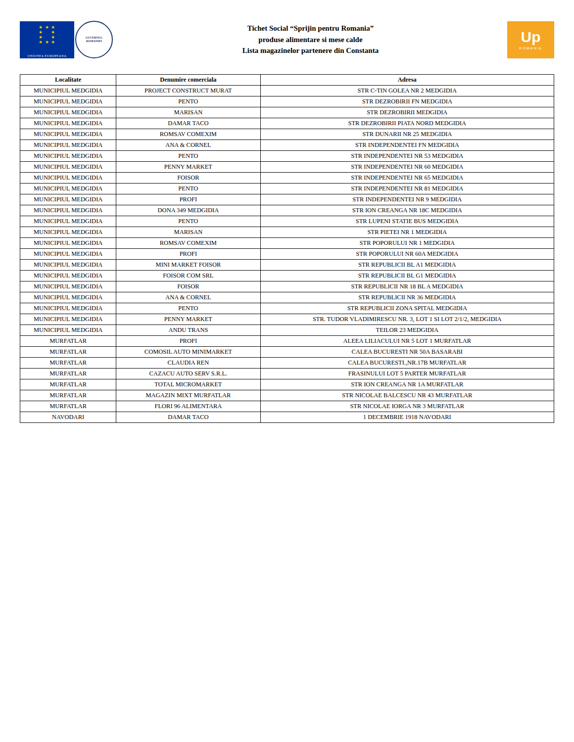★ ★ ★
★ ★
★ ★
★ ★ ★
UNIUNEA EUROPEANA
GUVERNUL
ROMANIEI
Tichet Social “Sprijin pentru Romania”
produse alimentare si mese calde
Lista magazinelor partenere din Constanta
Up
ROMANIA
| Localitate | Denumire comerciala | Adresa |
| --- | --- | --- |
| MUNICIPIUL MEDGIDIA | PROJECT CONSTRUCT MURAT | STR C-TIN GOLEA NR 2 MEDGIDIA |
| MUNICIPIUL MEDGIDIA | PENTO | STR DEZROBIRII FN MEDGIDIA |
| MUNICIPIUL MEDGIDIA | MARISAN | STR DEZROBIRII MEDGIDIA |
| MUNICIPIUL MEDGIDIA | DAMAR TACO | STR DEZROBIRII PIATA NORD MEDGIDIA |
| MUNICIPIUL MEDGIDIA | ROMSAV COMEXIM | STR DUNARII NR 25 MEDGIDIA |
| MUNICIPIUL MEDGIDIA | ANA & CORNEL | STR INDEPENDENTEI FN MEDGIDIA |
| MUNICIPIUL MEDGIDIA | PENTO | STR INDEPENDENTEI NR 53 MEDGIDIA |
| MUNICIPIUL MEDGIDIA | PENNY MARKET | STR INDEPENDENTEI NR 60 MEDGIDIA |
| MUNICIPIUL MEDGIDIA | FOISOR | STR INDEPENDENTEI NR 65 MEDGIDIA |
| MUNICIPIUL MEDGIDIA | PENTO | STR INDEPENDENTEI NR 81 MEDGIDIA |
| MUNICIPIUL MEDGIDIA | PROFI | STR INDEPENDENTEI NR 9 MEDGIDIA |
| MUNICIPIUL MEDGIDIA | DONA 349 MEDGIDIA | STR ION CREANGA NR 18C MEDGIDIA |
| MUNICIPIUL MEDGIDIA | PENTO | STR LUPENI STATIE BUS MEDGIDIA |
| MUNICIPIUL MEDGIDIA | MARISAN | STR PIETEI NR 1 MEDGIDIA |
| MUNICIPIUL MEDGIDIA | ROMSAV COMEXIM | STR POPORULUI NR 1 MEDGIDIA |
| MUNICIPIUL MEDGIDIA | PROFI | STR POPORULUI NR 60A MEDGIDIA |
| MUNICIPIUL MEDGIDIA | MINI MARKET FOISOR | STR REPUBLICII BL A1 MEDGIDIA |
| MUNICIPIUL MEDGIDIA | FOISOR COM SRL | STR REPUBLICII BL G1 MEDGIDIA |
| MUNICIPIUL MEDGIDIA | FOISOR | STR REPUBLICII NR 18 BL A MEDGIDIA |
| MUNICIPIUL MEDGIDIA | ANA & CORNEL | STR REPUBLICII NR 36 MEDGIDIA |
| MUNICIPIUL MEDGIDIA | PENTO | STR REPUBLICII ZONA SPITAL MEDGIDIA |
| MUNICIPIUL MEDGIDIA | PENNY MARKET | STR. TUDOR VLADIMIRESCU NR. 3, LOT 1 SI LOT 2/1/2, MEDGIDIA |
| MUNICIPIUL MEDGIDIA | ANDU TRANS | TEILOR 23 MEDGIDIA |
| MURFATLAR | PROFI | ALEEA LILIACULUI NR 5 LOT 1 MURFATLAR |
| MURFATLAR | COMOSIL AUTO MINIMARKET | CALEA BUCURESTI NR 50A BASARABI |
| MURFATLAR | CLAUDIA REN | CALEA BUCURESTI.,NR.17B MURFATLAR |
| MURFATLAR | CAZACU AUTO SERV S.R.L. | FRASINULUI LOT 5 PARTER MURFATLAR |
| MURFATLAR | TOTAL MICROMARKET | STR ION CREANGA NR 1A MURFATLAR |
| MURFATLAR | MAGAZIN MIXT MURFATLAR | STR NICOLAE BALCESCU NR 43 MURFATLAR |
| MURFATLAR | FLORI 96 ALIMENTARA | STR NICOLAE IORGA NR 3 MURFATLAR |
| NAVODARI | DAMAR TACO | 1 DECEMBRIE 1918 NAVODARI |